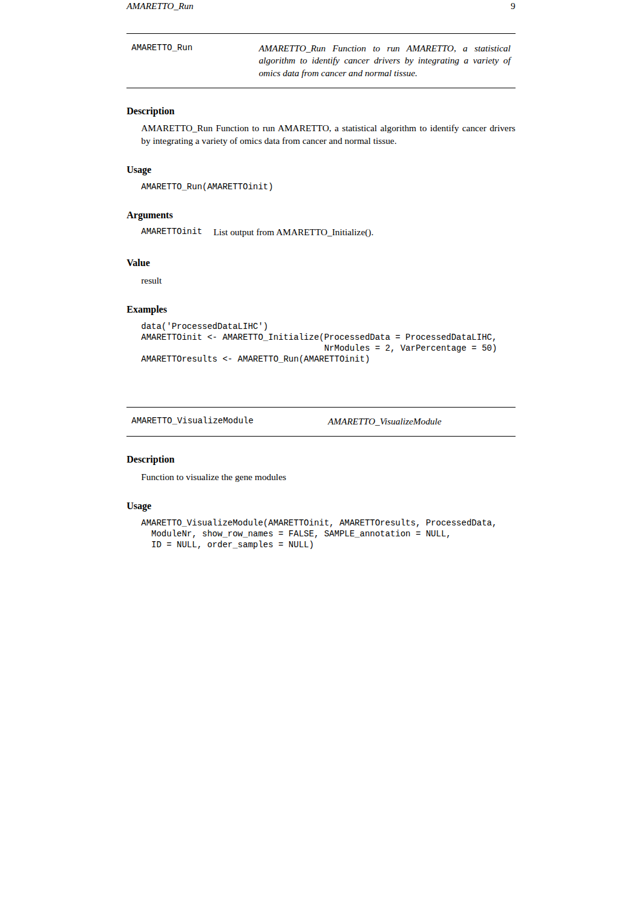AMARETTO_Run 9
AMARETTO_Run
AMARETTO_Run Function to run AMARETTO, a statistical algorithm to identify cancer drivers by integrating a variety of omics data from cancer and normal tissue.
Description
AMARETTO_Run Function to run AMARETTO, a statistical algorithm to identify cancer drivers by integrating a variety of omics data from cancer and normal tissue.
Usage
AMARETTO_Run(AMARETTOinit)
Arguments
| AMARETTOinit | List output from AMARETTO_Initialize(). |
Value
result
Examples
data('ProcessedDataLIHC')
AMARETTOinit <- AMARETTO_Initialize(ProcessedData = ProcessedDataLIHC,
                                    NrModules = 2, VarPercentage = 50)
AMARETTOresults <- AMARETTO_Run(AMARETTOinit)
AMARETTO_VisualizeModule
AMARETTO_VisualizeModule
Description
Function to visualize the gene modules
Usage
AMARETTO_VisualizeModule(AMARETTOinit, AMARETTOresults, ProcessedData,
  ModuleNr, show_row_names = FALSE, SAMPLE_annotation = NULL,
  ID = NULL, order_samples = NULL)